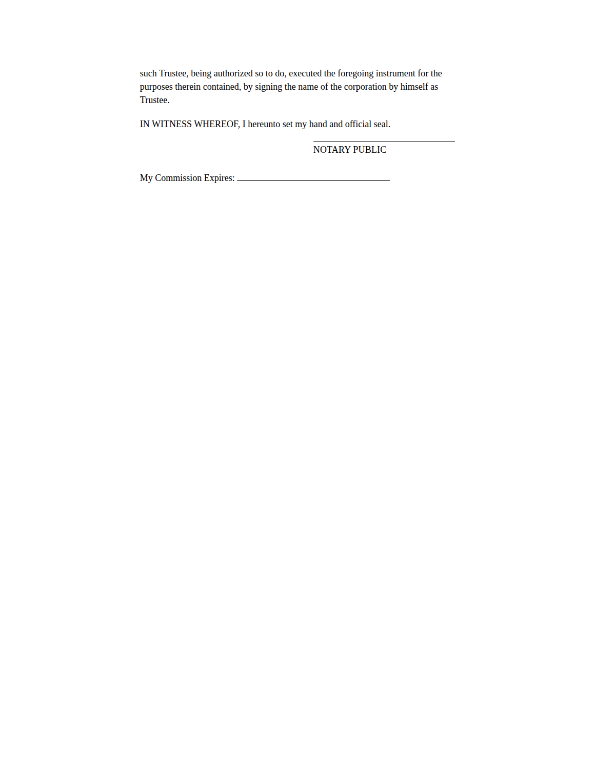such Trustee, being authorized so to do, executed the foregoing instrument for the purposes therein contained, by signing the name of the corporation by himself as Trustee.
IN WITNESS WHEREOF, I hereunto set my hand and official seal.
NOTARY PUBLIC
My Commission Expires: